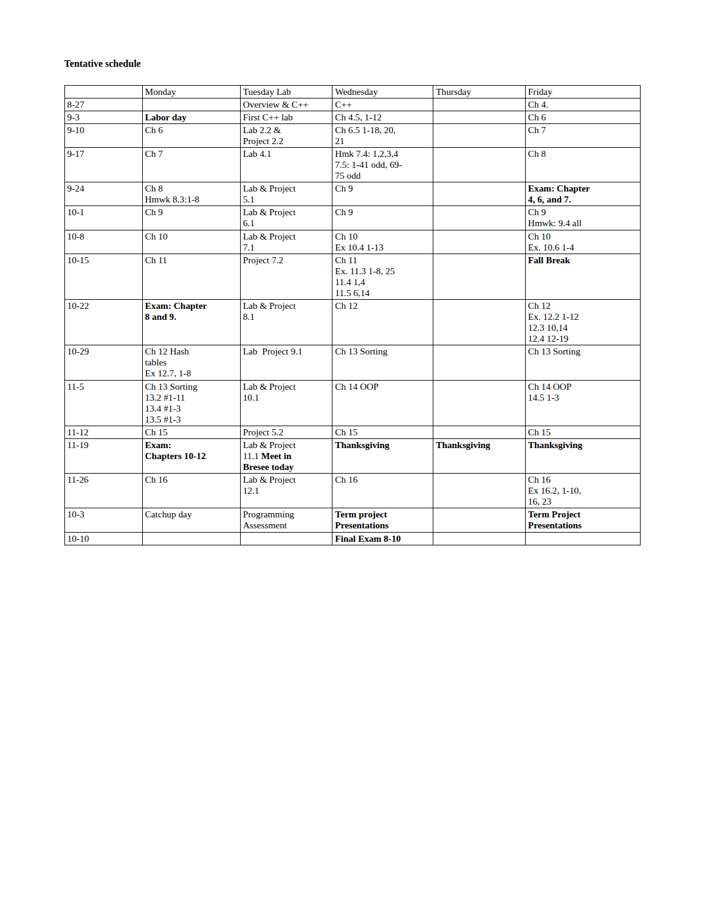Tentative schedule
| | Monday | Tuesday Lab | Wednesday | Thursday | Friday |
| --- | --- | --- | --- | --- | --- |
| 8-27 | | Overview & C++ | C++ | | Ch 4. |
| 9-3 | Labor day | First C++ lab | Ch 4.5, 1-12 | | Ch 6 |
| 9-10 | Ch 6 | Lab 2.2 & Project 2.2 | Ch 6.5 1-18, 20, 21 | | Ch 7 |
| 9-17 | Ch 7 | Lab 4.1 | Hmk 7.4: 1,2,3,4 7.5: 1-41 odd, 69- 75 odd | | Ch 8 |
| 9-24 | Ch 8 Hmwk 8.3:1-8 | Lab & Project 5.1 | Ch 9 | | Exam: Chapter 4, 6, and 7. |
| 10-1 | Ch 9 | Lab & Project 6.1 | Ch 9 | | Ch 9 Hmwk: 9.4 all |
| 10-8 | Ch 10 | Lab & Project 7.1 | Ch 10 Ex 10.4 1-13 | | Ch 10 Ex. 10.6 1-4 |
| 10-15 | Ch 11 | Project 7.2 | Ch 11 Ex. 11.3 1-8, 25 11.4 1,4 11.5 6,14 | | Fall Break |
| 10-22 | Exam: Chapter 8 and 9. | Lab & Project 8.1 | Ch 12 | | Ch 12 Ex. 12.2 1-12 12.3 10,14 12.4 12-19 |
| 10-29 | Ch 12 Hash tables Ex 12.7, 1-8 | Lab Project 9.1 | Ch 13 Sorting | | Ch 13 Sorting |
| 11-5 | Ch 13 Sorting 13.2 #1-11 13.4 #1-3 13.5 #1-3 | Lab & Project 10.1 | Ch 14 OOP | | Ch 14 OOP 14.5 1-3 |
| 11-12 | Ch 15 | Project 5.2 | Ch 15 | | Ch 15 |
| 11-19 | Exam: Chapters 10-12 | Lab & Project 11.1 Meet in Bresee today | Thanksgiving | Thanksgiving | Thanksgiving |
| 11-26 | Ch 16 | Lab & Project 12.1 | Ch 16 | | Ch 16 Ex 16.2, 1-10, 16, 23 |
| 10-3 | Catchup day | Programming Assessment | Term project Presentations | | Term Project Presentations |
| 10-10 | | | Final Exam 8-10 | | |